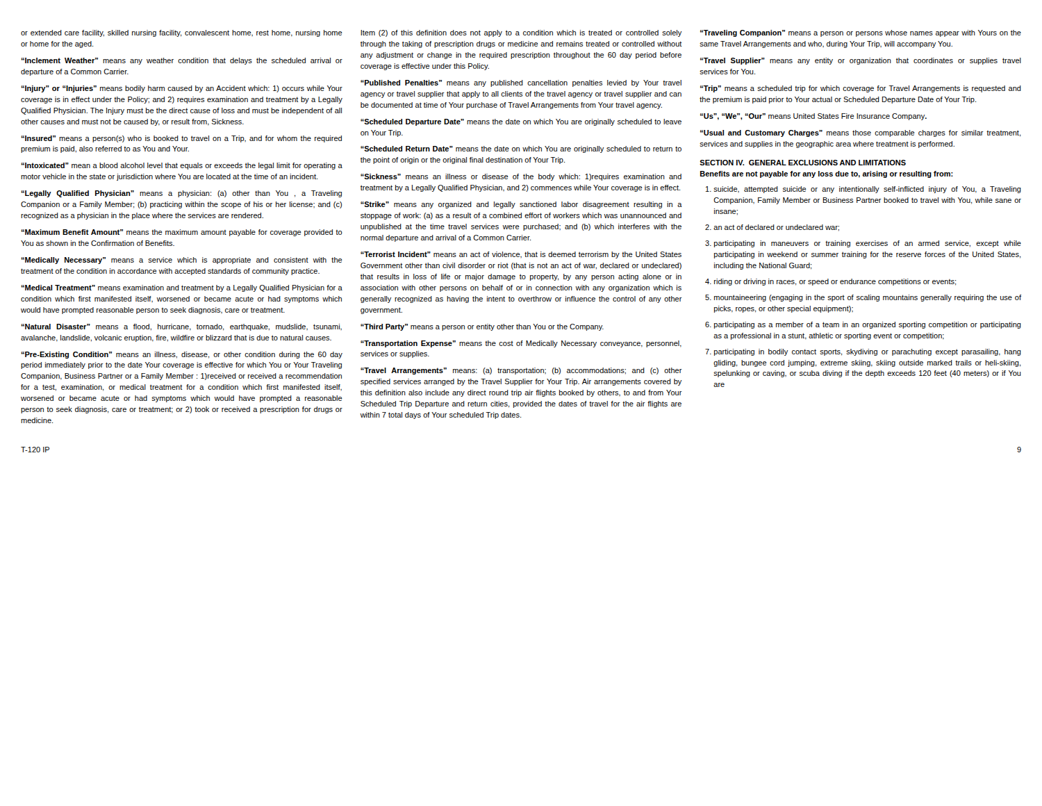or extended care facility, skilled nursing facility, convalescent home, rest home, nursing home or home for the aged.
“Inclement Weather” means any weather condition that delays the scheduled arrival or departure of a Common Carrier.
“Injury” or “Injuries” means bodily harm caused by an Accident which: 1) occurs while Your coverage is in effect under the Policy; and 2) requires examination and treatment by a Legally Qualified Physician. The Injury must be the direct cause of loss and must be independent of all other causes and must not be caused by, or result from, Sickness.
“Insured” means a person(s) who is booked to travel on a Trip, and for whom the required premium is paid, also referred to as You and Your.
“Intoxicated” mean a blood alcohol level that equals or exceeds the legal limit for operating a motor vehicle in the state or jurisdiction where You are located at the time of an incident.
“Legally Qualified Physician” means a physician: (a) other than You , a Traveling Companion or a Family Member; (b) practicing within the scope of his or her license; and (c) recognized as a physician in the place where the services are rendered.
“Maximum Benefit Amount” means the maximum amount payable for coverage provided to You as shown in the Confirmation of Benefits.
“Medically Necessary” means a service which is appropriate and consistent with the treatment of the condition in accordance with accepted standards of community practice.
“Medical Treatment” means examination and treatment by a Legally Qualified Physician for a condition which first manifested itself, worsened or became acute or had symptoms which would have prompted reasonable person to seek diagnosis, care or treatment.
“Natural Disaster” means a flood, hurricane, tornado, earthquake, mudslide, tsunami, avalanche, landslide, volcanic eruption, fire, wildfire or blizzard that is due to natural causes.
“Pre-Existing Condition” means an illness, disease, or other condition during the 60 day period immediately prior to the date Your coverage is effective for which You or Your Traveling Companion, Business Partner or a Family Member : 1)received or received a recommendation for a test, examination, or medical treatment for a condition which first manifested itself, worsened or became acute or had symptoms which would have prompted a reasonable person to seek diagnosis, care or treatment; or 2) took or received a prescription for drugs or medicine.
Item (2) of this definition does not apply to a condition which is treated or controlled solely through the taking of prescription drugs or medicine and remains treated or controlled without any adjustment or change in the required prescription throughout the 60 day period before coverage is effective under this Policy.
“Published Penalties” means any published cancellation penalties levied by Your travel agency or travel supplier that apply to all clients of the travel agency or travel supplier and can be documented at time of Your purchase of Travel Arrangements from Your travel agency.
“Scheduled Departure Date” means the date on which You are originally scheduled to leave on Your Trip.
“Scheduled Return Date” means the date on which You are originally scheduled to return to the point of origin or the original final destination of Your Trip.
“Sickness” means an illness or disease of the body which: 1)requires examination and treatment by a Legally Qualified Physician, and 2) commences while Your coverage is in effect.
“Strike” means any organized and legally sanctioned labor disagreement resulting in a stoppage of work: (a) as a result of a combined effort of workers which was unannounced and unpublished at the time travel services were purchased; and (b) which interferes with the normal departure and arrival of a Common Carrier.
“Terrorist Incident” means an act of violence, that is deemed terrorism by the United States Government other than civil disorder or riot (that is not an act of war, declared or undeclared) that results in loss of life or major damage to property, by any person acting alone or in association with other persons on behalf of or in connection with any organization which is generally recognized as having the intent to overthrow or influence the control of any other government.
“Third Party” means a person or entity other than You or the Company.
“Transportation Expense” means the cost of Medically Necessary conveyance, personnel, services or supplies.
“Travel Arrangements” means: (a) transportation; (b) accommodations; and (c) other specified services arranged by the Travel Supplier for Your Trip. Air arrangements covered by this definition also include any direct round trip air flights booked by others, to and from Your Scheduled Trip Departure and return cities, provided the dates of travel for the air flights are within 7 total days of Your scheduled Trip dates.
“Traveling Companion” means a person or persons whose names appear with Yours on the same Travel Arrangements and who, during Your Trip, will accompany You.
“Travel Supplier” means any entity or organization that coordinates or supplies travel services for You.
“Trip” means a scheduled trip for which coverage for Travel Arrangements is requested and the premium is paid prior to Your actual or Scheduled Departure Date of Your Trip.
“Us”, “We”, “Our” means United States Fire Insurance Company.
“Usual and Customary Charges” means those comparable charges for similar treatment, services and supplies in the geographic area where treatment is performed.
SECTION IV. GENERAL EXCLUSIONS AND LIMITATIONS
Benefits are not payable for any loss due to, arising or resulting from:
suicide, attempted suicide or any intentionally self-inflicted injury of You, a Traveling Companion, Family Member or Business Partner booked to travel with You, while sane or insane;
an act of declared or undeclared war;
participating in maneuvers or training exercises of an armed service, except while participating in weekend or summer training for the reserve forces of the United States, including the National Guard;
riding or driving in races, or speed or endurance competitions or events;
mountaineering (engaging in the sport of scaling mountains generally requiring the use of picks, ropes, or other special equipment);
participating as a member of a team in an organized sporting competition or participating as a professional in a stunt, athletic or sporting event or competition;
participating in bodily contact sports, skydiving or parachuting except parasailing, hang gliding, bungee cord jumping, extreme skiing, skiing outside marked trails or heli-skiing, spelunking or caving, or scuba diving if the depth exceeds 120 feet (40 meters) or if You are
T-120 IP 9